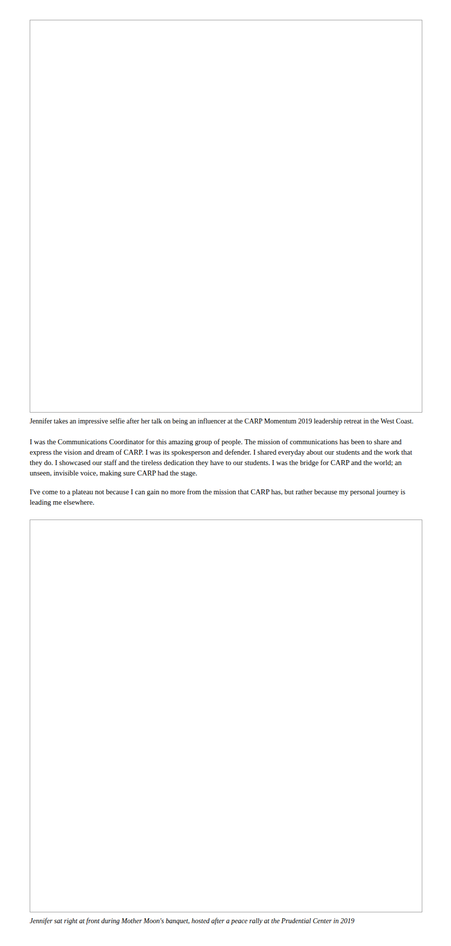Jennifer takes an impressive selfie after her talk on being an influencer at the CARP Momentum 2019 leadership retreat in the West Coast.
I was the Communications Coordinator for this amazing group of people. The mission of communications has been to share and express the vision and dream of CARP. I was its spokesperson and defender. I shared everyday about our students and the work that they do. I showcased our staff and the tireless dedication they have to our students. I was the bridge for CARP and the world; an unseen, invisible voice, making sure CARP had the stage.
I've come to a plateau not because I can gain no more from the mission that CARP has, but rather because my personal journey is leading me elsewhere.
Jennifer sat right at front during Mother Moon's banquet, hosted after a peace rally at the Prudential Center in 2019